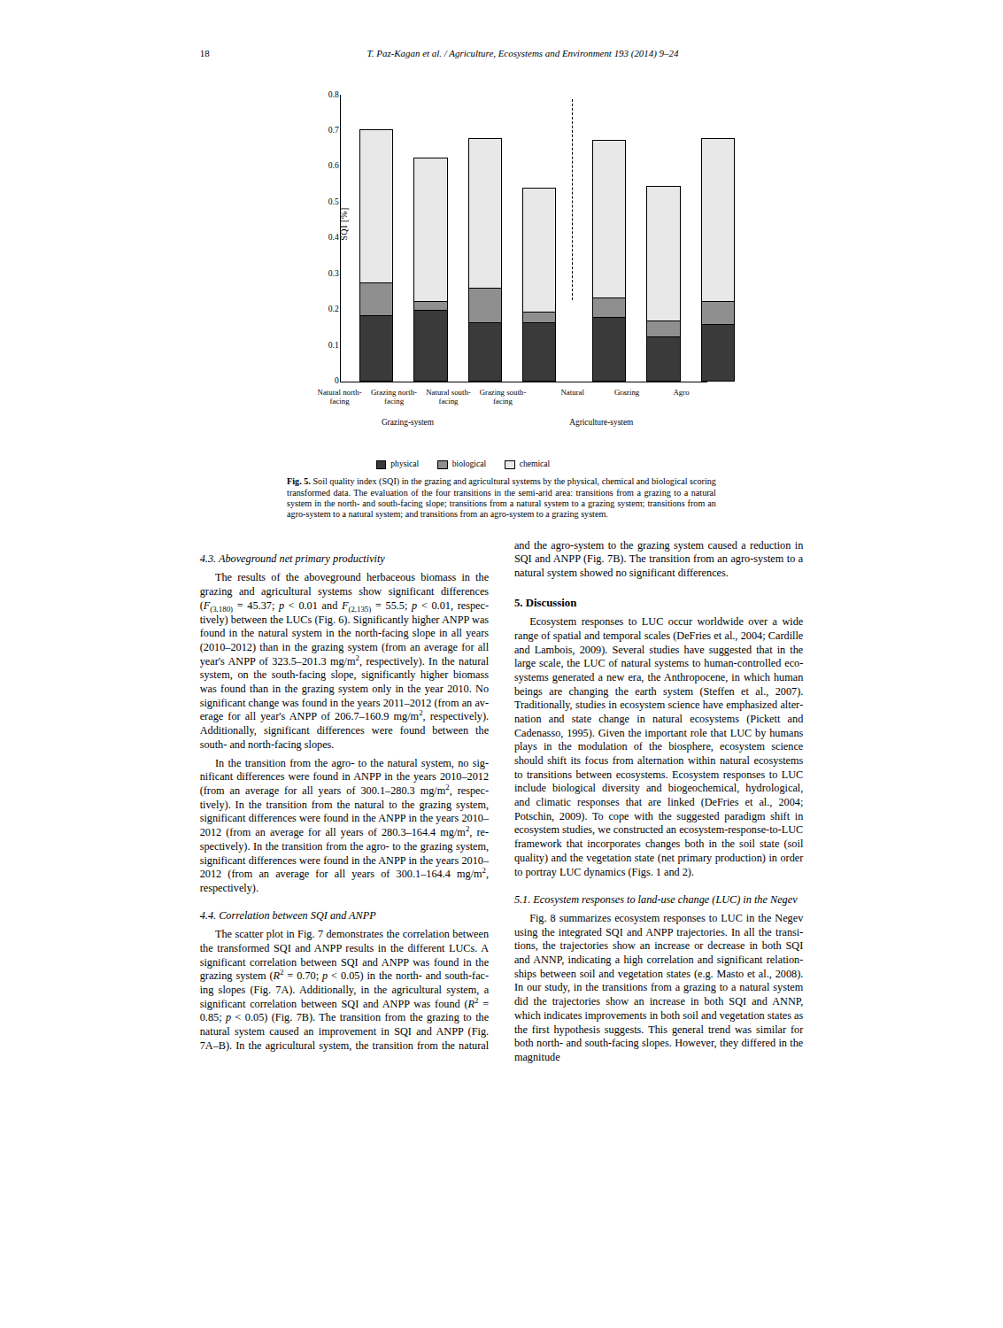18
T. Paz-Kagan et al. / Agriculture, Ecosystems and Environment 193 (2014) 9–24
SQI [%]
0.8
0.7
0.6
0.5
0.4
0.3
0.2
0.1
0
Natural north-
facing
Grazing north-
facing
Natural south-
facing
Grazing south-
facing
Natural
Grazing
Agro
Grazing-system
Agriculture-system
physical biological chemical
Fig. 5. Soil quality index (SQI) in the grazing and agricultural systems by the physical, chemical and biological scoring transformed data. The evaluation of the four transitions in the semi-arid area: transitions from a grazing to a natural system in the north- and south-facing slope; transitions from a natural system to a grazing system; transitions from an agro-system to a natural system; and transitions from an agro-system to a grazing system.
4.3. Aboveground net primary productivity
The results of the aboveground herbaceous biomass in the grazing and agricultural systems show significant differences (F(3,180) = 45.37; p < 0.01 and F(2,135) = 55.5; p < 0.01, respectively) between the LUCs (Fig. 6). Significantly higher ANPP was found in the natural system in the north-facing slope in all years (2010–2012) than in the grazing system (from an average for all year's ANPP of 323.5–201.3 mg/m2, respectively). In the natural system, on the south-facing slope, significantly higher biomass was found than in the grazing system only in the year 2010. No significant change was found in the years 2011–2012 (from an average for all year's ANPP of 206.7–160.9 mg/m2, respectively). Additionally, significant differences were found between the south- and north-facing slopes.
In the transition from the agro- to the natural system, no significant differences were found in ANPP in the years 2010–2012 (from an average for all years of 300.1–280.3 mg/m2, respectively). In the transition from the natural to the grazing system, significant differences were found in the ANPP in the years 2010–2012 (from an average for all years of 280.3–164.4 mg/m2, respectively). In the transition from the agro- to the grazing system, significant differences were found in the ANPP in the years 2010–2012 (from an average for all years of 300.1–164.4 mg/m2, respectively).
4.4. Correlation between SQI and ANPP
The scatter plot in Fig. 7 demonstrates the correlation between the transformed SQI and ANPP results in the different LUCs. A significant correlation between SQI and ANPP was found in the grazing system (R2 = 0.70; p < 0.05) in the north- and south-facing slopes (Fig. 7A). Additionally, in the agricultural system, a significant correlation between SQI and ANPP was found (R2 = 0.85; p < 0.05) (Fig. 7B). The transition from the grazing to the natural system caused an improvement in SQI and ANPP (Fig. 7A–B). In the agricultural system, the transition from the natural and the agro-system to the grazing system caused a reduction in SQI and ANPP (Fig. 7B). The transition from an agro-system to a natural system showed no significant differences.
5. Discussion
Ecosystem responses to LUC occur worldwide over a wide range of spatial and temporal scales (DeFries et al., 2004; Cardille and Lambois, 2009). Several studies have suggested that in the large scale, the LUC of natural systems to human-controlled ecosystems generated a new era, the Anthropocene, in which human beings are changing the earth system (Steffen et al., 2007). Traditionally, studies in ecosystem science have emphasized alternation and state change in natural ecosystems (Pickett and Cadenasso, 1995). Given the important role that LUC by humans plays in the modulation of the biosphere, ecosystem science should shift its focus from alternation within natural ecosystems to transitions between ecosystems. Ecosystem responses to LUC include biological diversity and biogeochemical, hydrological, and climatic responses that are linked (DeFries et al., 2004; Potschin, 2009). To cope with the suggested paradigm shift in ecosystem studies, we constructed an ecosystem-response-to-LUC framework that incorporates changes both in the soil state (soil quality) and the vegetation state (net primary production) in order to portray LUC dynamics (Figs. 1 and 2).
5.1. Ecosystem responses to land-use change (LUC) in the Negev
Fig. 8 summarizes ecosystem responses to LUC in the Negev using the integrated SQI and ANPP trajectories. In all the transitions, the trajectories show an increase or decrease in both SQI and ANNP, indicating a high correlation and significant relationships between soil and vegetation states (e.g. Masto et al., 2008). In our study, in the transitions from a grazing to a natural system did the trajectories show an increase in both SQI and ANNP, which indicates improvements in both soil and vegetation states as the first hypothesis suggests. This general trend was similar for both north- and south-facing slopes. However, they differed in the magnitude